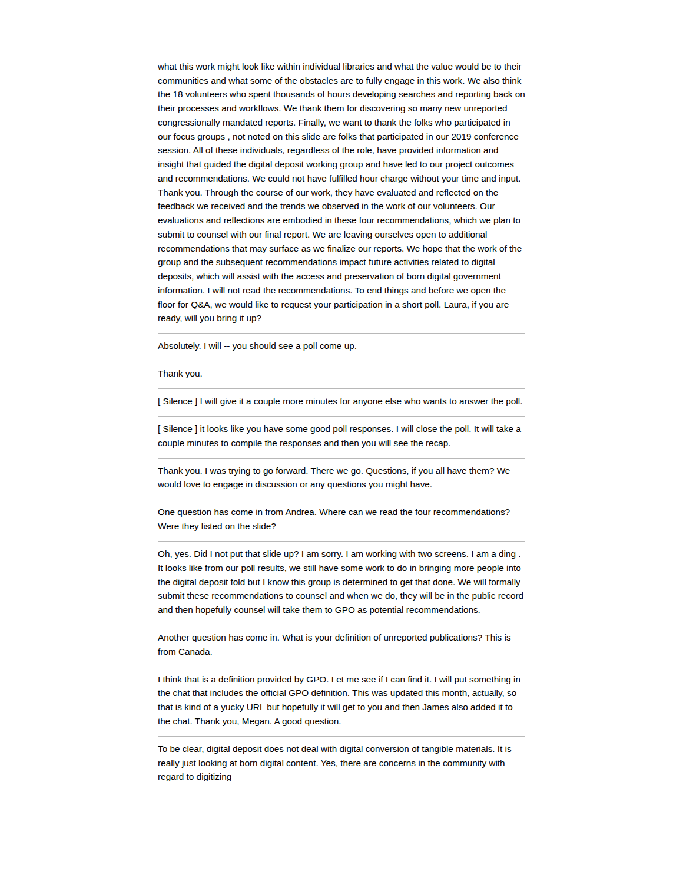what this work might look like within individual libraries and what the value would be to their communities and what some of the obstacles are to fully engage in this work. We also think the 18 volunteers who spent thousands of hours developing searches and reporting back on their processes and workflows. We thank them for discovering so many new unreported congressionally mandated reports. Finally, we want to thank the folks who participated in our focus groups , not noted on this slide are folks that participated in our 2019 conference session. All of these individuals, regardless of the role, have provided information and insight that guided the digital deposit working group and have led to our project outcomes and recommendations. We could not have fulfilled hour charge without your time and input. Thank you. Through the course of our work, they have evaluated and reflected on the feedback we received and the trends we observed in the work of our volunteers. Our evaluations and reflections are embodied in these four recommendations, which we plan to submit to counsel with our final report. We are leaving ourselves open to additional recommendations that may surface as we finalize our reports. We hope that the work of the group and the subsequent recommendations impact future activities related to digital deposits, which will assist with the access and preservation of born digital government information. I will not read the recommendations. To end things and before we open the floor for Q&A, we would like to request your participation in a short poll. Laura, if you are ready, will you bring it up?
Absolutely. I will -- you should see a poll come up.
Thank you.
[ Silence ] I will give it a couple more minutes for anyone else who wants to answer the poll.
[ Silence ] it looks like you have some good poll responses. I will close the poll. It will take a couple minutes to compile the responses and then you will see the recap.
Thank you. I was trying to go forward. There we go. Questions, if you all have them? We would love to engage in discussion or any questions you might have.
One question has come in from Andrea. Where can we read the four recommendations? Were they listed on the slide?
Oh, yes. Did I not put that slide up? I am sorry. I am working with two screens. I am a ding . It looks like from our poll results, we still have some work to do in bringing more people into the digital deposit fold but I know this group is determined to get that done. We will formally submit these recommendations to counsel and when we do, they will be in the public record and then hopefully counsel will take them to GPO as potential recommendations.
Another question has come in. What is your definition of unreported publications? This is from Canada.
I think that is a definition provided by GPO. Let me see if I can find it. I will put something in the chat that includes the official GPO definition. This was updated this month, actually, so that is kind of a yucky URL but hopefully it will get to you and then James also added it to the chat. Thank you, Megan. A good question.
To be clear, digital deposit does not deal with digital conversion of tangible materials. It is really just looking at born digital content. Yes, there are concerns in the community with regard to digitizing